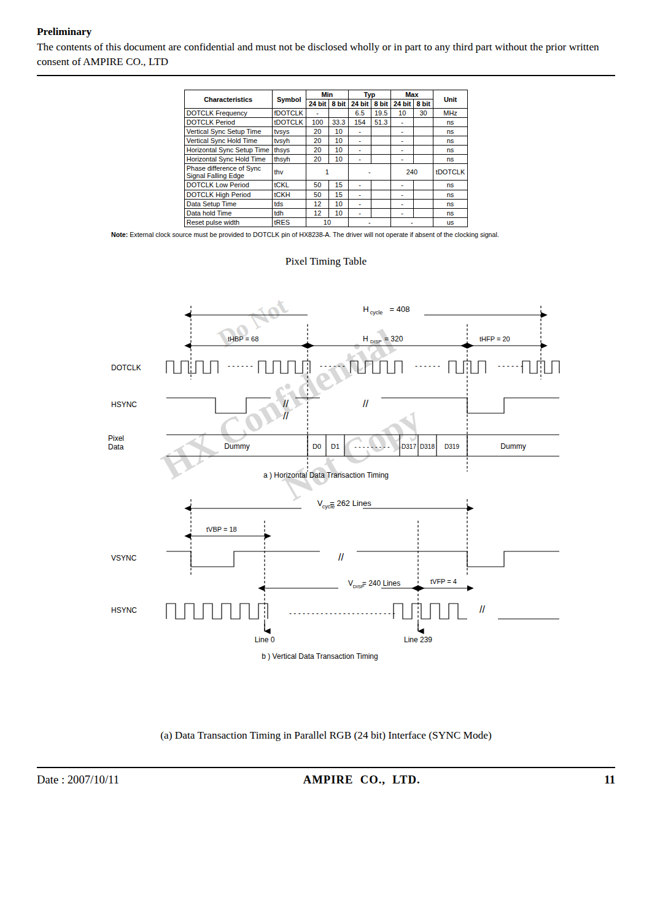Preliminary
The contents of this document are confidential and must not be disclosed wholly or in part to any third part without the prior written consent of AMPIRE CO., LTD
| Characteristics | Symbol | Min | Typ | Max | Unit |
| --- | --- | --- | --- | --- | --- |
| 24 bit | 8 bit | 24 bit | 8 bit | 24 bit | 8 bit |
| DOTCLK Frequency | fDOTCLK | - | | 6.5 | 19.5 | 10 | 30 | MHz |
| DOTCLK Period | tDOTCLK | 100 | 33.3 | 154 | 51.3 | - | | ns |
| Vertical Sync Setup Time | tvsys | 20 | 10 | - | | - | | ns |
| Vertical Sync Hold Time | tvsyh | 20 | 10 | - | | - | | ns |
| Horizontal Sync Setup Time | thsys | 20 | 10 | - | | - | | ns |
| Horizontal Sync Hold Time | thsyh | 20 | 10 | - | | - | | ns |
| Phase difference of Sync Signal Falling Edge | thv | 1 | - | 240 | tDOTCLK |
| DOTCLK Low Period | tCKL | 50 | 15 | - | | - | | ns |
| DOTCLK High Period | tCKH | 50 | 15 | - | | - | | ns |
| Data Setup Time | tds | 12 | 10 | - | | - | | ns |
| Data hold Time | tdh | 12 | 10 | - | | - | | ns |
| Reset pulse width | tRES | 10 | - | - | us |
Note: External clock source must be provided to DOTCLK pin of HX8238-A. The driver will not operate if absent of the clocking signal.
Pixel Timing Table
HX Confidential
Not Copy
Do Not
H cycle = 408 tHBP = 68 H DISP = 320 tHFP = 20 DOTCLK - - - - - - - - - - - - - - - - - - - - - - - - HSYNC // // // Pixel Data Dummy D0 D1 - - - - - - - - - D317 D318 D319 Dummy a ) Horizontal Data Transaction Timing V cycle = 262 Lines tVBP = 18 VSYNC // V DISP = 240 Lines tVFP = 4 HSYNC - - - - - - - - - - - - - - - - - - - - - - - - // Line 0 Line 239 b ) Vertical Data Transaction Timing
(a) Data Transaction Timing in Parallel RGB (24 bit) Interface (SYNC Mode)
Date : 2007/10/11
AMPIRE CO., LTD.
11